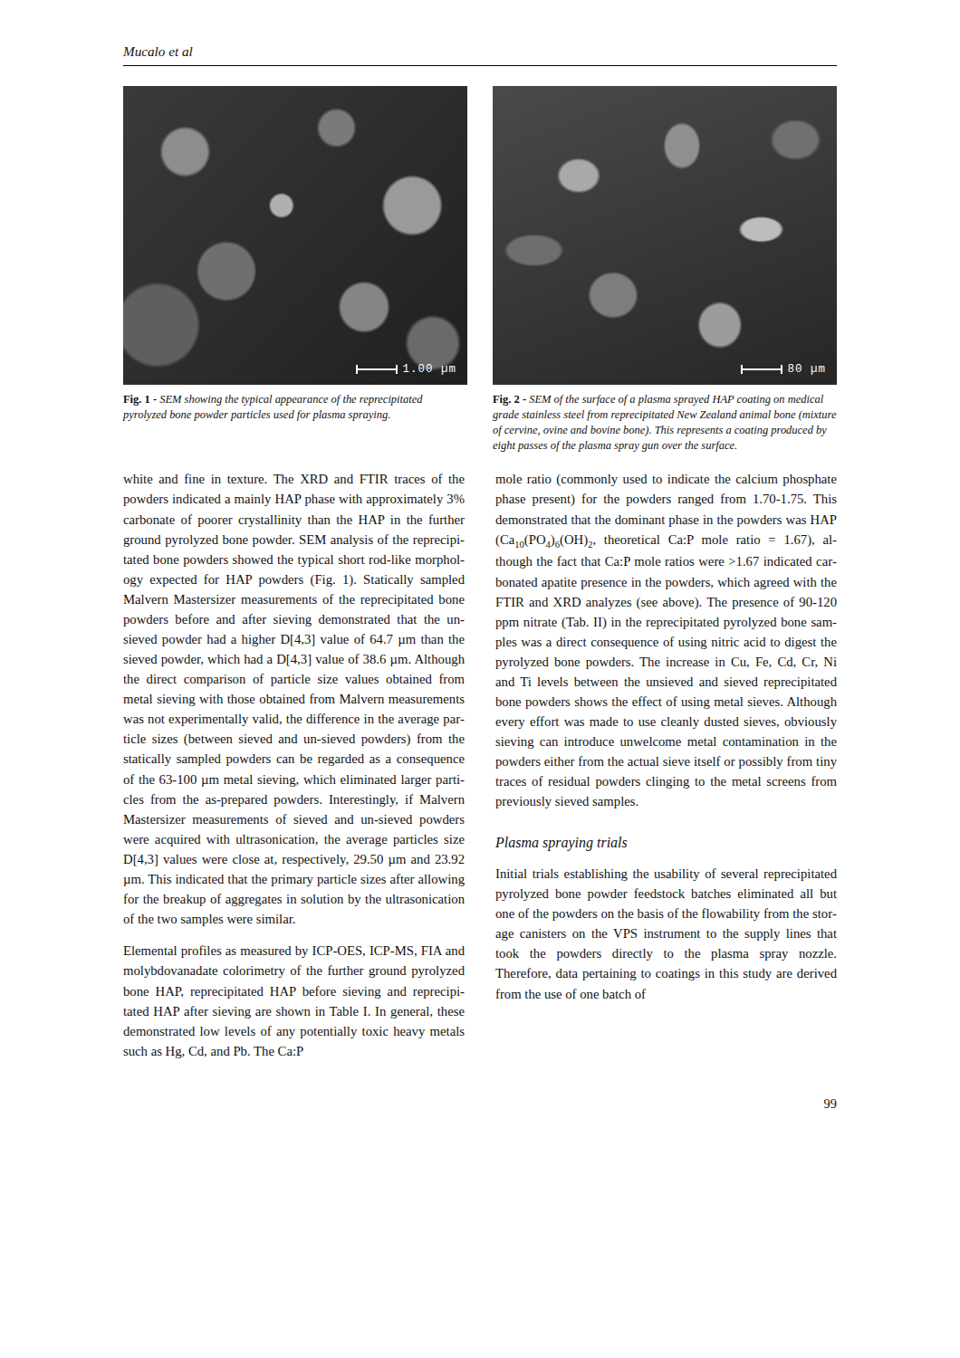Mucalo et al
1.00 µm
Fig. 1 - SEM showing the typical appearance of the reprecipitated pyrolyzed bone powder particles used for plasma spraying.
80 µm
Fig. 2 - SEM of the surface of a plasma sprayed HAP coating on medical grade stainless steel from reprecipitated New Zealand animal bone (mixture of cervine, ovine and bovine bone). This represents a coating produced by eight passes of the plasma spray gun over the surface.
white and fine in texture. The XRD and FTIR traces of the powders indicated a mainly HAP phase with approximately 3% carbonate of poorer crystallinity than the HAP in the further ground pyrolyzed bone powder. SEM analysis of the reprecipitated bone powders showed the typical short rod-like morphology expected for HAP powders (Fig. 1). Statically sampled Malvern Mastersizer measurements of the reprecipitated bone powders before and after sieving demonstrated that the un-sieved powder had a higher D[4,3] value of 64.7 µm than the sieved powder, which had a D[4,3] value of 38.6 µm. Although the direct comparison of particle size values obtained from metal sieving with those obtained from Malvern measurements was not experimentally valid, the difference in the average particle sizes (between sieved and un-sieved powders) from the statically sampled powders can be regarded as a consequence of the 63-100 µm metal sieving, which eliminated larger particles from the as-prepared powders. Interestingly, if Malvern Mastersizer measurements of sieved and un-sieved powders were acquired with ultrasonication, the average particles size D[4,3] values were close at, respectively, 29.50 µm and 23.92 µm. This indicated that the primary particle sizes after allowing for the breakup of aggregates in solution by the ultrasonication of the two samples were similar.
Elemental profiles as measured by ICP-OES, ICP-MS, FIA and molybdovanadate colorimetry of the further ground pyrolyzed bone HAP, reprecipitated HAP before sieving and reprecipitated HAP after sieving are shown in Table I. In general, these demonstrated low levels of any potentially toxic heavy metals such as Hg, Cd, and Pb. The Ca:P
mole ratio (commonly used to indicate the calcium phosphate phase present) for the powders ranged from 1.70-1.75. This demonstrated that the dominant phase in the powders was HAP (Ca10(PO4)6(OH)2, theoretical Ca:P mole ratio = 1.67), although the fact that Ca:P mole ratios were >1.67 indicated carbonated apatite presence in the powders, which agreed with the FTIR and XRD analyzes (see above). The presence of 90-120 ppm nitrate (Tab. II) in the reprecipitated pyrolyzed bone samples was a direct consequence of using nitric acid to digest the pyrolyzed bone powders. The increase in Cu, Fe, Cd, Cr, Ni and Ti levels between the unsieved and sieved reprecipitated bone powders shows the effect of using metal sieves. Although every effort was made to use cleanly dusted sieves, obviously sieving can introduce unwelcome metal contamination in the powders either from the actual sieve itself or possibly from tiny traces of residual powders clinging to the metal screens from previously sieved samples.
Plasma spraying trials
Initial trials establishing the usability of several reprecipitated pyrolyzed bone powder feedstock batches eliminated all but one of the powders on the basis of the flowability from the storage canisters on the VPS instrument to the supply lines that took the powders directly to the plasma spray nozzle. Therefore, data pertaining to coatings in this study are derived from the use of one batch of
99